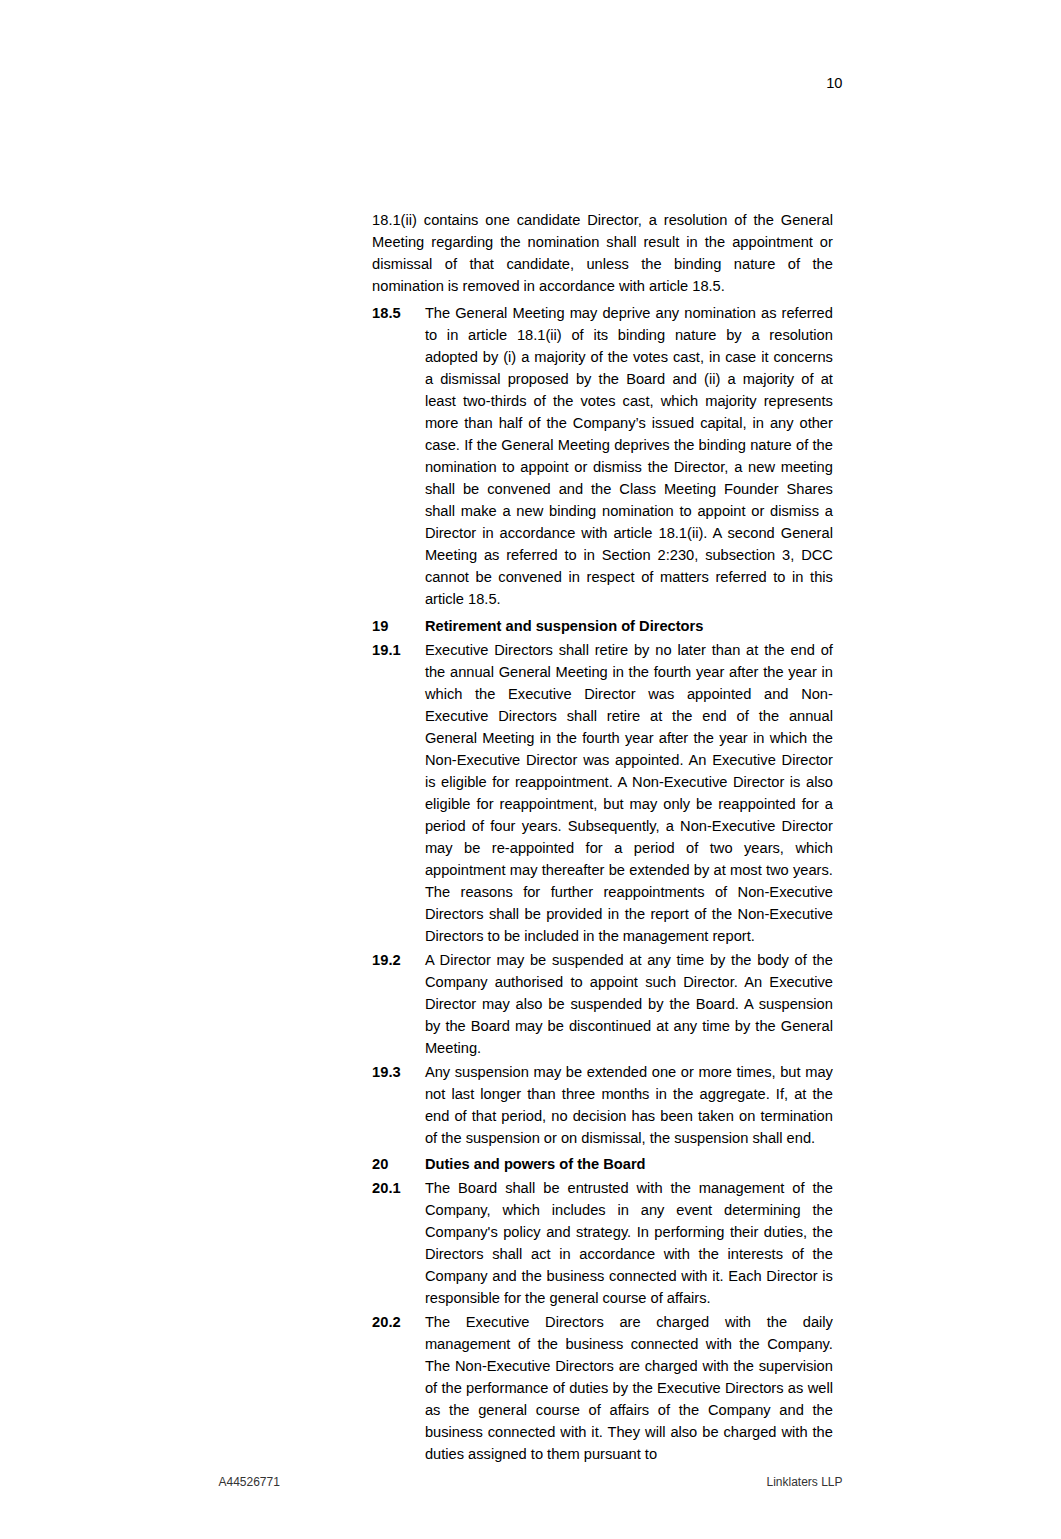10
18.1(ii) contains one candidate Director, a resolution of the General Meeting regarding the nomination shall result in the appointment or dismissal of that candidate, unless the binding nature of the nomination is removed in accordance with article 18.5.
18.5
The General Meeting may deprive any nomination as referred to in article 18.1(ii) of its binding nature by a resolution adopted by (i) a majority of the votes cast, in case it concerns a dismissal proposed by the Board and (ii) a majority of at least two-thirds of the votes cast, which majority represents more than half of the Company’s issued capital, in any other case. If the General Meeting deprives the binding nature of the nomination to appoint or dismiss the Director, a new meeting shall be convened and the Class Meeting Founder Shares shall make a new binding nomination to appoint or dismiss a Director in accordance with article 18.1(ii). A second General Meeting as referred to in Section 2:230, subsection 3, DCC cannot be convened in respect of matters referred to in this article 18.5.
19
Retirement and suspension of Directors
19.1
Executive Directors shall retire by no later than at the end of the annual General Meeting in the fourth year after the year in which the Executive Director was appointed and Non-Executive Directors shall retire at the end of the annual General Meeting in the fourth year after the year in which the Non-Executive Director was appointed. An Executive Director is eligible for reappointment. A Non-Executive Director is also eligible for reappointment, but may only be reappointed for a period of four years. Subsequently, a Non-Executive Director may be re-appointed for a period of two years, which appointment may thereafter be extended by at most two years. The reasons for further reappointments of Non-Executive Directors shall be provided in the report of the Non-Executive Directors to be included in the management report.
19.2
A Director may be suspended at any time by the body of the Company authorised to appoint such Director. An Executive Director may also be suspended by the Board. A suspension by the Board may be discontinued at any time by the General Meeting.
19.3
Any suspension may be extended one or more times, but may not last longer than three months in the aggregate. If, at the end of that period, no decision has been taken on termination of the suspension or on dismissal, the suspension shall end.
20
Duties and powers of the Board
20.1
The Board shall be entrusted with the management of the Company, which includes in any event determining the Company's policy and strategy. In performing their duties, the Directors shall act in accordance with the interests of the Company and the business connected with it. Each Director is responsible for the general course of affairs.
20.2
The Executive Directors are charged with the daily management of the business connected with the Company. The Non-Executive Directors are charged with the supervision of the performance of duties by the Executive Directors as well as the general course of affairs of the Company and the business connected with it. They will also be charged with the duties assigned to them pursuant to
A44526771 Linklaters LLP